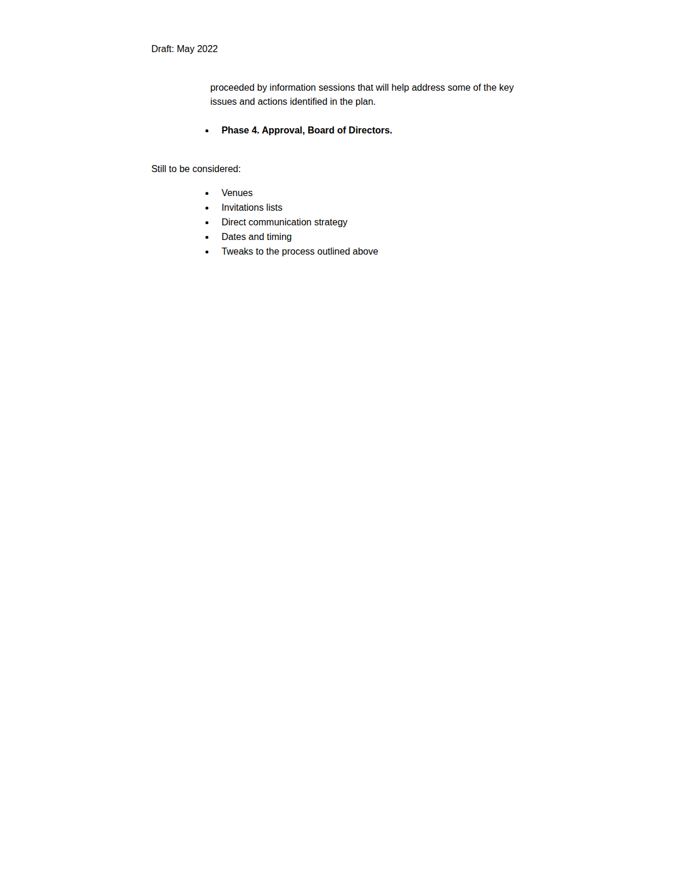Draft: May 2022
proceeded by information sessions that will help address some of the key issues and actions identified in the plan.
Phase 4. Approval, Board of Directors.
Still to be considered:
Venues
Invitations lists
Direct communication strategy
Dates and timing
Tweaks to the process outlined above